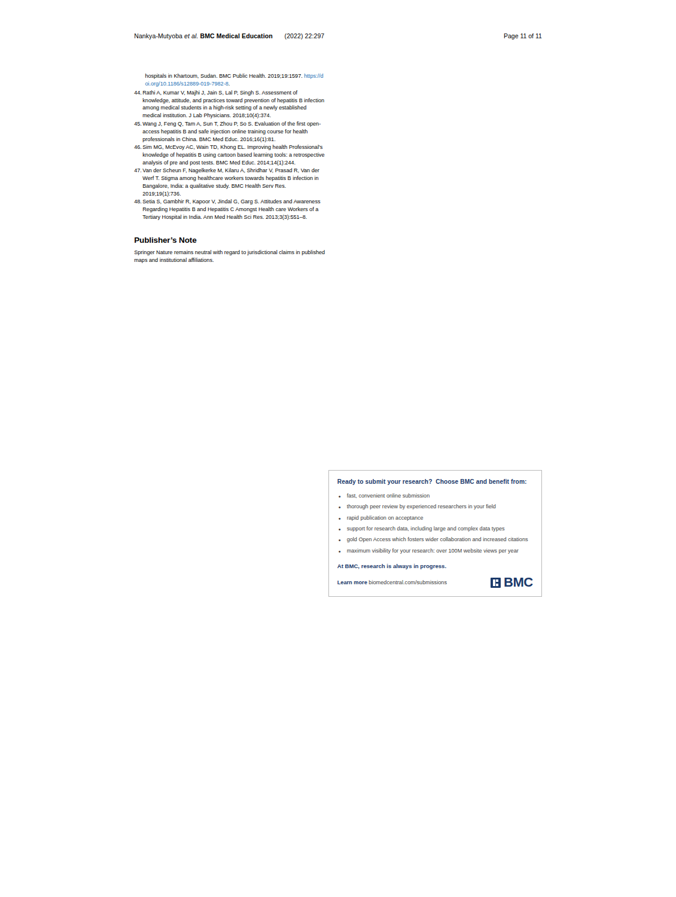Nankya-Mutyoba et al. BMC Medical Education (2022) 22:297
Page 11 of 11
hospitals in Khartoum, Sudan. BMC Public Health. 2019;19:1597. https://doi.org/10.1186/s12889-019-7982-8.
44.
Rathi A, Kumar V, Majhi J, Jain S, Lal P, Singh S. Assessment of knowledge, attitude, and practices toward prevention of hepatitis B infection among medical students in a high-risk setting of a newly established medical institution. J Lab Physicians. 2018;10(4):374.
45.
Wang J, Feng Q, Tam A, Sun T, Zhou P, So S. Evaluation of the first open-access hepatitis B and safe injection online training course for health professionals in China. BMC Med Educ. 2016;16(1):81.
46.
Sim MG, McEvoy AC, Wain TD, Khong EL. Improving health Professional's knowledge of hepatitis B using cartoon based learning tools: a retrospective analysis of pre and post tests. BMC Med Educ. 2014;14(1):244.
47.
Van der Scheun F, Nagelkerke M, Kilaru A, Shridhar V, Prasad R, Van der Werf T. Stigma among healthcare workers towards hepatitis B infection in Bangalore, India: a qualitative study. BMC Health Serv Res. 2019;19(1):736.
48.
Setia S, Gambhir R, Kapoor V, Jindal G, Garg S. Attitudes and Awareness Regarding Hepatitis B and Hepatitis C Amongst Health care Workers of a Tertiary Hospital in India. Ann Med Health Sci Res. 2013;3(3):551–8.
Publisher’s Note
Springer Nature remains neutral with regard to jurisdictional claims in published maps and institutional affiliations.
Ready to submit your research? Choose BMC and benefit from:
fast, convenient online submission
thorough peer review by experienced researchers in your field
rapid publication on acceptance
support for research data, including large and complex data types
gold Open Access which fosters wider collaboration and increased citations
maximum visibility for your research: over 100M website views per year
At BMC, research is always in progress.
Learn more biomedcentral.com/submissions
BMC